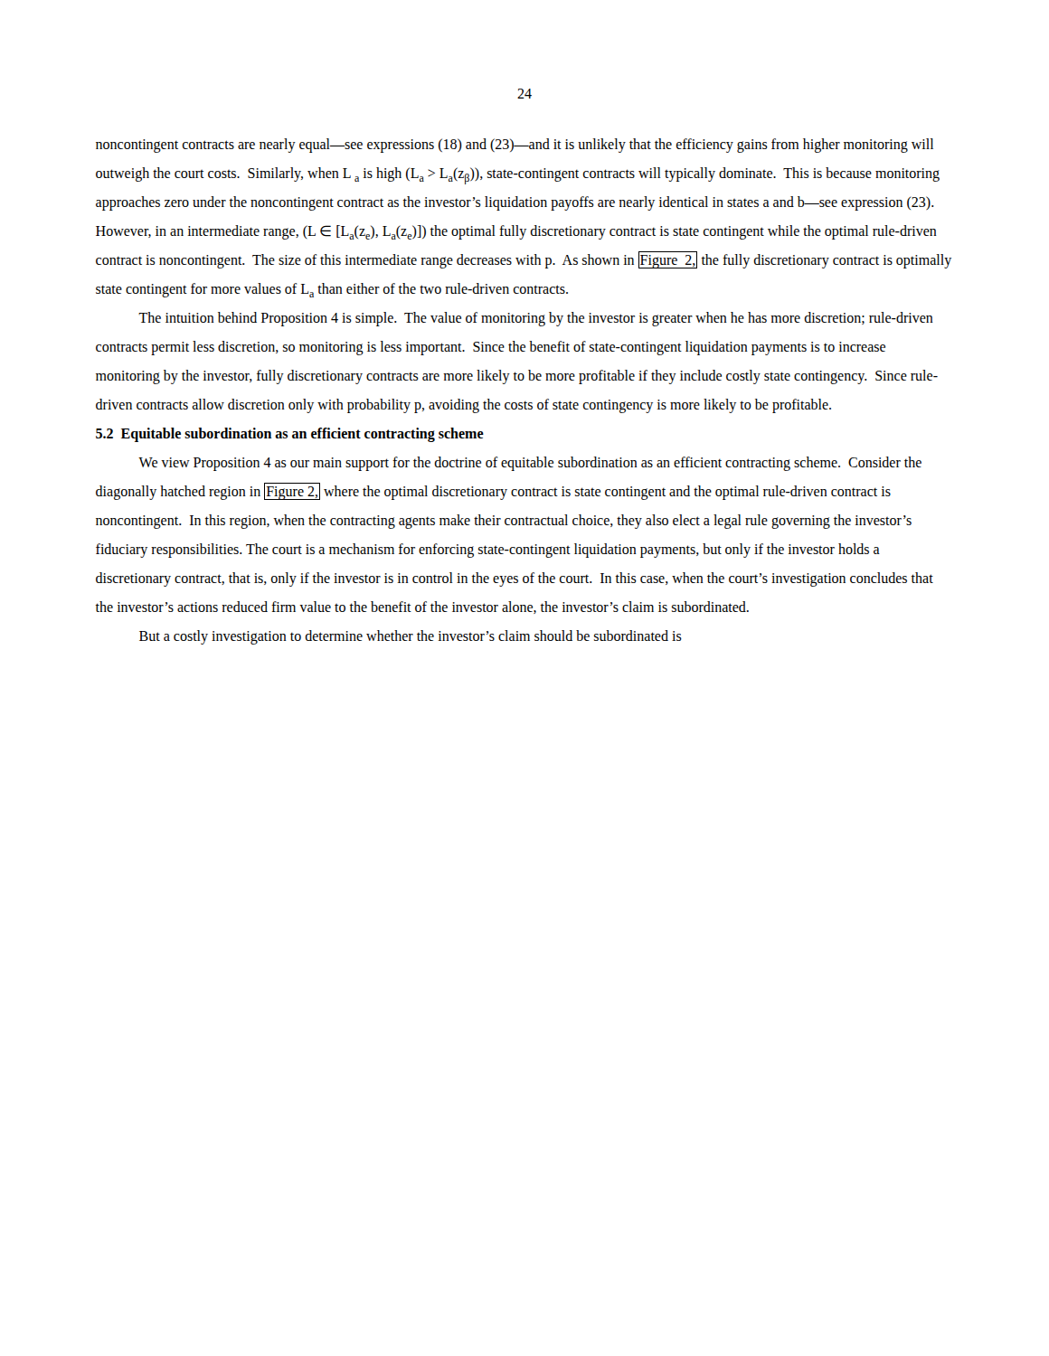24
noncontingent contracts are nearly equal—see expressions (18) and (23)—and it is unlikely that the efficiency gains from higher monitoring will outweigh the court costs. Similarly, when L a is high (La > La(zβ)), state-contingent contracts will typically dominate. This is because monitoring approaches zero under the noncontingent contract as the investor’s liquidation payoffs are nearly identical in states a and b—see expression (23). However, in an intermediate range, (L ∈ [La(ze), La(ze)]) the optimal fully discretionary contract is state contingent while the optimal rule-driven contract is noncontingent. The size of this intermediate range decreases with p. As shown in Figure 2, the fully discretionary contract is optimally state contingent for more values of La than either of the two rule-driven contracts.
The intuition behind Proposition 4 is simple. The value of monitoring by the investor is greater when he has more discretion; rule-driven contracts permit less discretion, so monitoring is less important. Since the benefit of state-contingent liquidation payments is to increase monitoring by the investor, fully discretionary contracts are more likely to be more profitable if they include costly state contingency. Since rule-driven contracts allow discretion only with probability p, avoiding the costs of state contingency is more likely to be profitable.
5.2 Equitable subordination as an efficient contracting scheme
We view Proposition 4 as our main support for the doctrine of equitable subordination as an efficient contracting scheme. Consider the diagonally hatched region in Figure 2, where the optimal discretionary contract is state contingent and the optimal rule-driven contract is noncontingent. In this region, when the contracting agents make their contractual choice, they also elect a legal rule governing the investor’s fiduciary responsibilities. The court is a mechanism for enforcing state-contingent liquidation payments, but only if the investor holds a discretionary contract, that is, only if the investor is in control in the eyes of the court. In this case, when the court’s investigation concludes that the investor’s actions reduced firm value to the benefit of the investor alone, the investor’s claim is subordinated.
But a costly investigation to determine whether the investor’s claim should be subordinated is